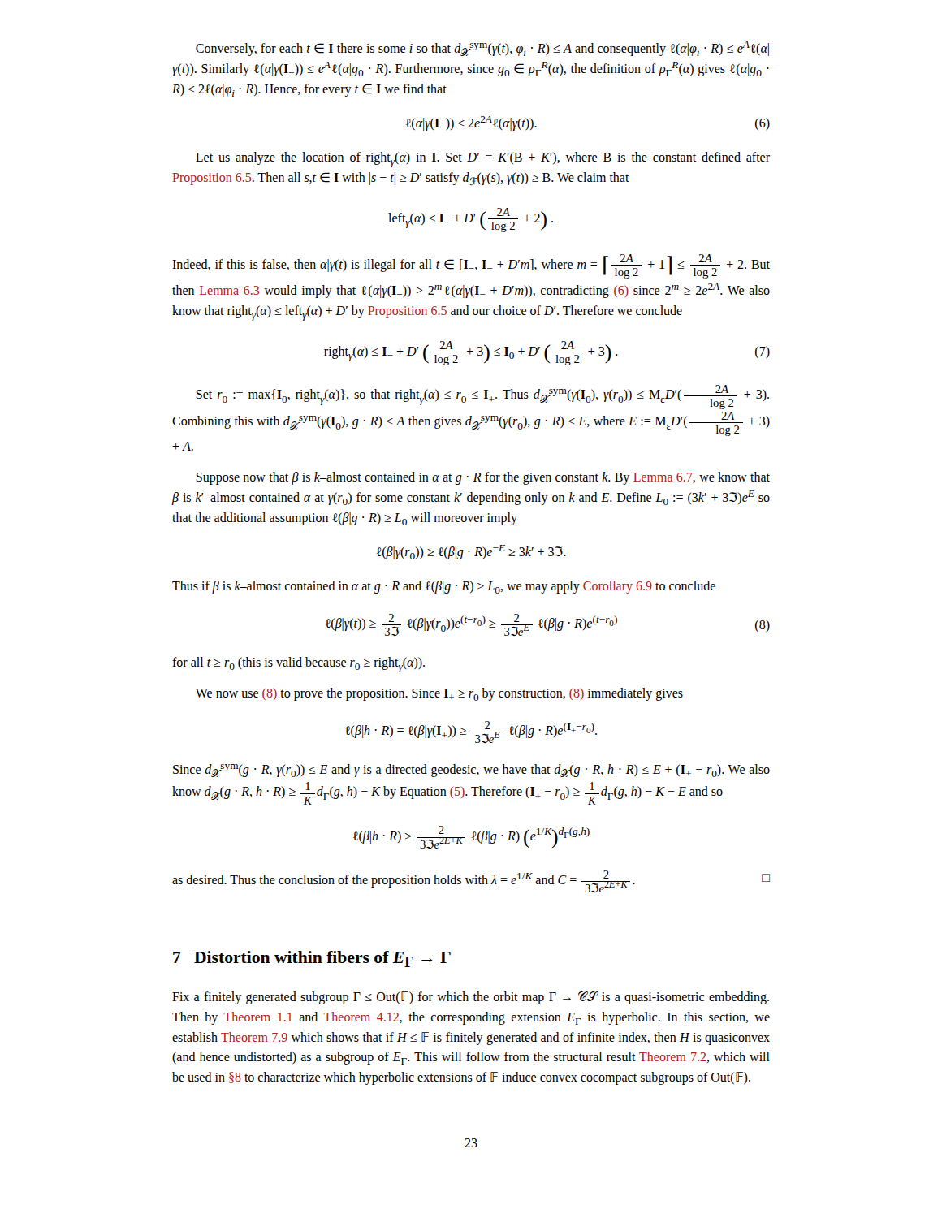Conversely, for each t ∈ I there is some i so that d𝒳sym(γ(t), φi · R) ≤ A and consequently ℓ(α|φi · R) ≤ eAℓ(α|γ(t)). Similarly ℓ(α|γ(I−)) ≤ eAℓ(α|g0 · R). Furthermore, since g0 ∈ ρΓR(α), the definition of ρΓR(α) gives ℓ(α|g0 · R) ≤ 2ℓ(α|φi · R). Hence, for every t ∈ I we find that
ℓ(α|γ(I−)) ≤ 2e2Aℓ(α|γ(t)). (6)
Let us analyze the location of rightγ(α) in I. Set D′ = K′(B + K′), where B is the constant defined after Proposition 6.5. Then all s,t ∈ I with |s − t| ≥ D′ satisfy dℱ(γ(s), γ(t)) ≥ B. We claim that
leftγ(α) ≤ I− + D′ (2A log 2 + 2) .
Indeed, if this is false, then α|γ(t) is illegal for all t ∈ [I−, I− + D′m], where m = ⌈2A log 2 + 1⌉ ≤ 2A log 2 + 2. But then Lemma 6.3 would imply that ℓ(α|γ(I−)) > 2mℓ(α|γ(I− + D′m)), contradicting (6) since 2m ≥ 2e2A. We also know that rightγ(α) ≤ leftγ(α) + D′ by Proposition 6.5 and our choice of D′. Therefore we conclude
rightγ(α) ≤ I− + D′ (2A log 2 + 3) ≤ I0 + D′ (2A log 2 + 3) . (7)
Set r0 := max{I0, rightγ(α)}, so that rightγ(α) ≤ r0 ≤ I+. Thus d𝒳sym(γ(I0), γ(r0)) ≤ MεD′(2A log 2 + 3). Combining this with d𝒳sym(γ(I0), g · R) ≤ A then gives d𝒳sym(γ(r0), g · R) ≤ E, where E := MεD′(2A log 2 + 3) + A.
Suppose now that β is k–almost contained in α at g · R for the given constant k. By Lemma 6.7, we know that β is k′–almost contained α at γ(r0) for some constant k′ depending only on k and E. Define L0 := (3k′ + 3ℑ)eE so that the additional assumption ℓ(β|g · R) ≥ L0 will moreover imply
ℓ(β|γ(r0)) ≥ ℓ(β|g · R)e−E ≥ 3k′ + 3ℑ.
Thus if β is k–almost contained in α at g · R and ℓ(β|g · R) ≥ L0, we may apply Corollary 6.9 to conclude
ℓ(β|γ(t)) ≥ 23ℑ ℓ(β|γ(r0))e(t−r0) ≥ 23ℑeE ℓ(β|g · R)e(t−r0) (8)
for all t ≥ r0 (this is valid because r0 ≥ rightγ(α)).
We now use (8) to prove the proposition. Since I+ ≥ r0 by construction, (8) immediately gives
ℓ(β|h · R) = ℓ(β|γ(I+)) ≥ 23ℑeE ℓ(β|g · R)e(I+−r0).
Since d𝒳sym(g · R, γ(r0)) ≤ E and γ is a directed geodesic, we have that d𝒳(g · R, h · R) ≤ E + (I+ − r0). We also know d𝒳(g · R, h · R) ≥ 1 K dΓ(g, h) − K by Equation (5). Therefore (I+ − r0) ≥ 1 K dΓ(g, h) − K − E and so
ℓ(β|h · R) ≥ 23ℑe2E+K ℓ(β|g · R) (e1/K)dΓ(g,h)
as desired. Thus the conclusion of the proposition holds with λ = e1/K and C = 23ℑe2E+K. □
7 Distortion within fibers of EΓ → Γ
Fix a finitely generated subgroup Γ ≤ Out(𝔽) for which the orbit map Γ → 𝒞𝒮 is a quasi-isometric embedding. Then by Theorem 1.1 and Theorem 4.12, the corresponding extension EΓ is hyperbolic. In this section, we establish Theorem 7.9 which shows that if H ≤ 𝔽 is finitely generated and of infinite index, then H is quasiconvex (and hence undistorted) as a subgroup of EΓ. This will follow from the structural result Theorem 7.2, which will be used in §8 to characterize which hyperbolic extensions of 𝔽 induce convex cocompact subgroups of Out(𝔽).
23